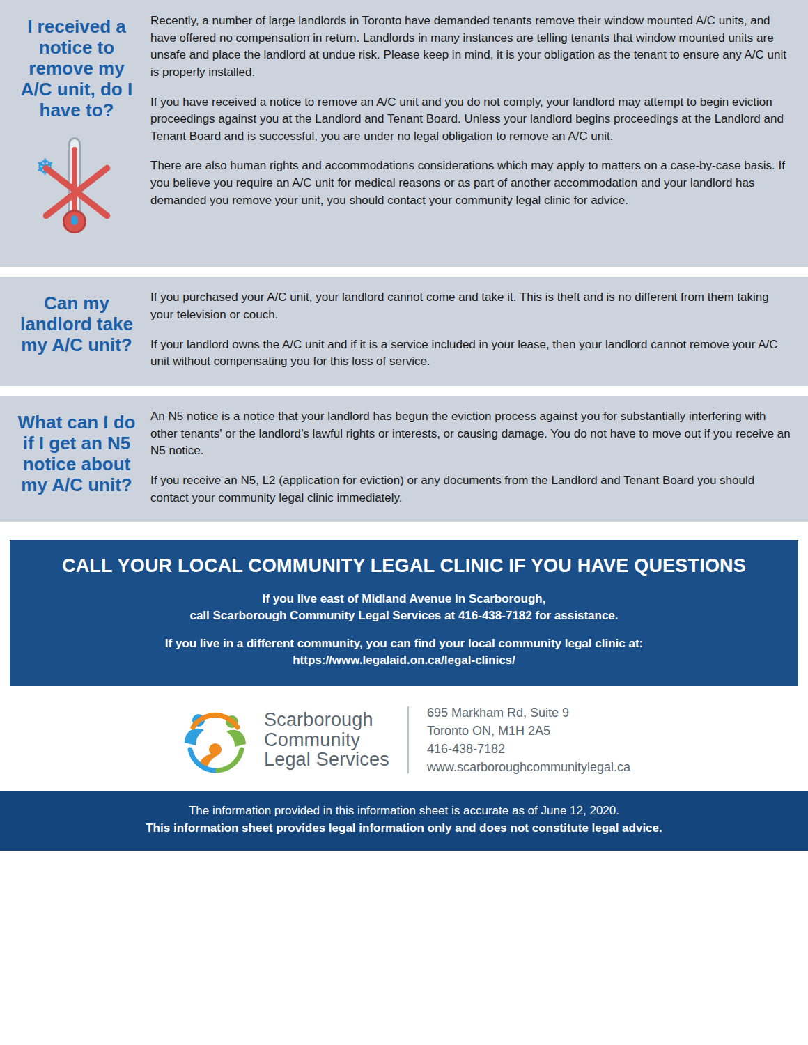I received a notice to remove my A/C unit, do I have to?
❄
Recently, a number of large landlords in Toronto have demanded tenants remove their window mounted A/C units, and have offered no compensation in return. Landlords in many instances are telling tenants that window mounted units are unsafe and place the landlord at undue risk. Please keep in mind, it is your obligation as the tenant to ensure any A/C unit is properly installed.
If you have received a notice to remove an A/C unit and you do not comply, your landlord may attempt to begin eviction proceedings against you at the Landlord and Tenant Board. Unless your landlord begins proceedings at the Landlord and Tenant Board and is successful, you are under no legal obligation to remove an A/C unit.
There are also human rights and accommodations considerations which may apply to matters on a case-by-case basis. If you believe you require an A/C unit for medical reasons or as part of another accommodation and your landlord has demanded you remove your unit, you should contact your community legal clinic for advice.
Can my landlord take my A/C unit?
If you purchased your A/C unit, your landlord cannot come and take it. This is theft and is no different from them taking your television or couch.
If your landlord owns the A/C unit and if it is a service included in your lease, then your landlord cannot remove your A/C unit without compensating you for this loss of service.
What can I do if I get an N5 notice about my A/C unit?
An N5 notice is a notice that your landlord has begun the eviction process against you for substantially interfering with other tenants' or the landlord’s lawful rights or interests, or causing damage. You do not have to move out if you receive an N5 notice.
If you receive an N5, L2 (application for eviction) or any documents from the Landlord and Tenant Board you should contact your community legal clinic immediately.
CALL YOUR LOCAL COMMUNITY LEGAL CLINIC IF YOU HAVE QUESTIONS
If you live east of Midland Avenue in Scarborough,
call Scarborough Community Legal Services at 416-438-7182 for assistance.
If you live in a different community, you can find your local community legal clinic at:
https://www.legalaid.on.ca/legal-clinics/
Scarborough
Community
Legal Services
695 Markham Rd, Suite 9
Toronto ON, M1H 2A5
416-438-7182
www.scarboroughcommunitylegal.ca
The information provided in this information sheet is accurate as of June 12, 2020.
This information sheet provides legal information only and does not constitute legal advice.